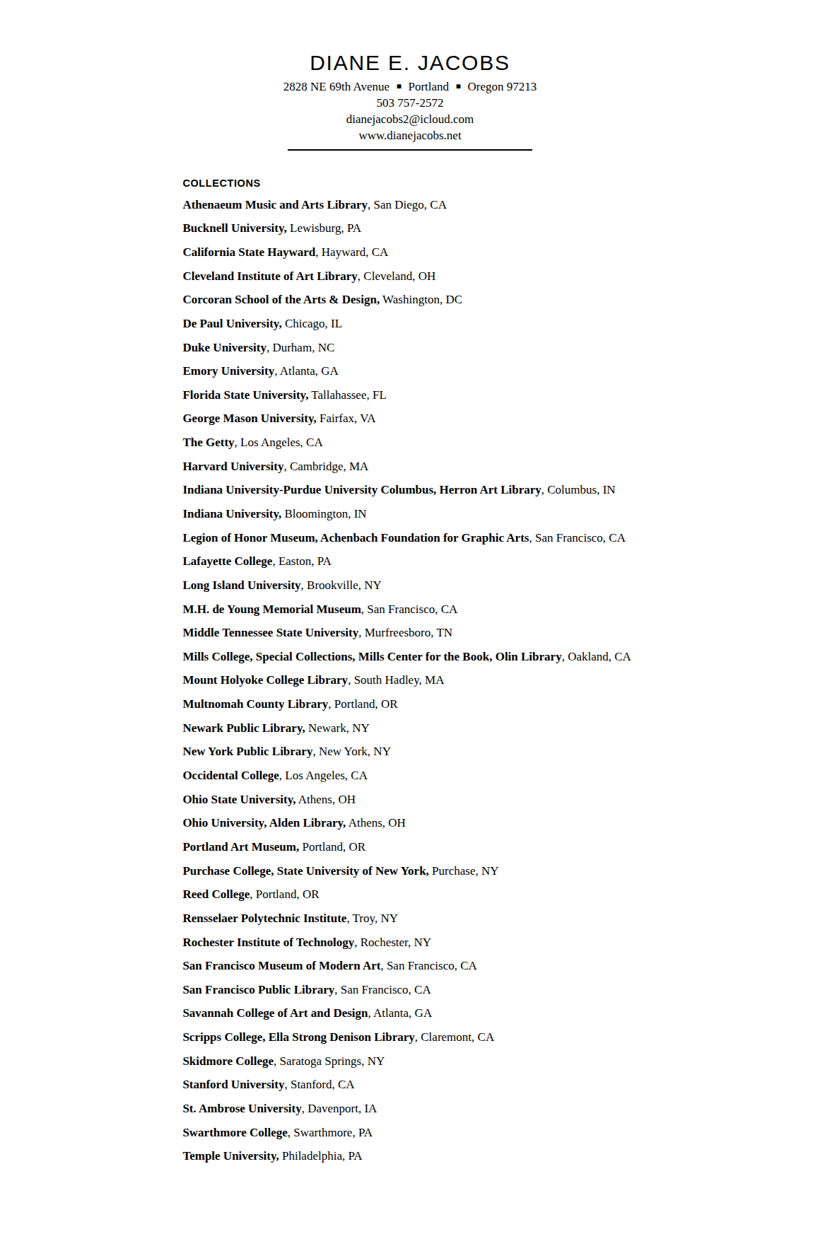DIANE E. JACOBS
2828 NE 69th Avenue ■ Portland ■ Oregon 97213
503 757-2572
dianejacobs2@icloud.com
www.dianejacobs.net
COLLECTIONS
Athenaeum Music and Arts Library, San Diego, CA
Bucknell University, Lewisburg, PA
California State Hayward, Hayward, CA
Cleveland Institute of Art Library, Cleveland, OH
Corcoran School of the Arts & Design, Washington, DC
De Paul University, Chicago, IL
Duke University, Durham, NC
Emory University, Atlanta, GA
Florida State University, Tallahassee, FL
George Mason University, Fairfax, VA
The Getty, Los Angeles, CA
Harvard University, Cambridge, MA
Indiana University-Purdue University Columbus, Herron Art Library, Columbus, IN
Indiana University, Bloomington, IN
Legion of Honor Museum, Achenbach Foundation for Graphic Arts, San Francisco, CA
Lafayette College, Easton, PA
Long Island University, Brookville, NY
M.H. de Young Memorial Museum, San Francisco, CA
Middle Tennessee State University, Murfreesboro, TN
Mills College, Special Collections, Mills Center for the Book, Olin Library, Oakland, CA
Mount Holyoke College Library, South Hadley, MA
Multnomah County Library, Portland, OR
Newark Public Library, Newark, NY
New York Public Library, New York, NY
Occidental College, Los Angeles, CA
Ohio State University, Athens, OH
Ohio University, Alden Library, Athens, OH
Portland Art Museum, Portland, OR
Purchase College, State University of New York, Purchase, NY
Reed College, Portland, OR
Rensselaer Polytechnic Institute, Troy, NY
Rochester Institute of Technology, Rochester, NY
San Francisco Museum of Modern Art, San Francisco, CA
San Francisco Public Library, San Francisco, CA
Savannah College of Art and Design, Atlanta, GA
Scripps College, Ella Strong Denison Library, Claremont, CA
Skidmore College, Saratoga Springs, NY
Stanford University, Stanford, CA
St. Ambrose University, Davenport, IA
Swarthmore College, Swarthmore, PA
Temple University, Philadelphia, PA